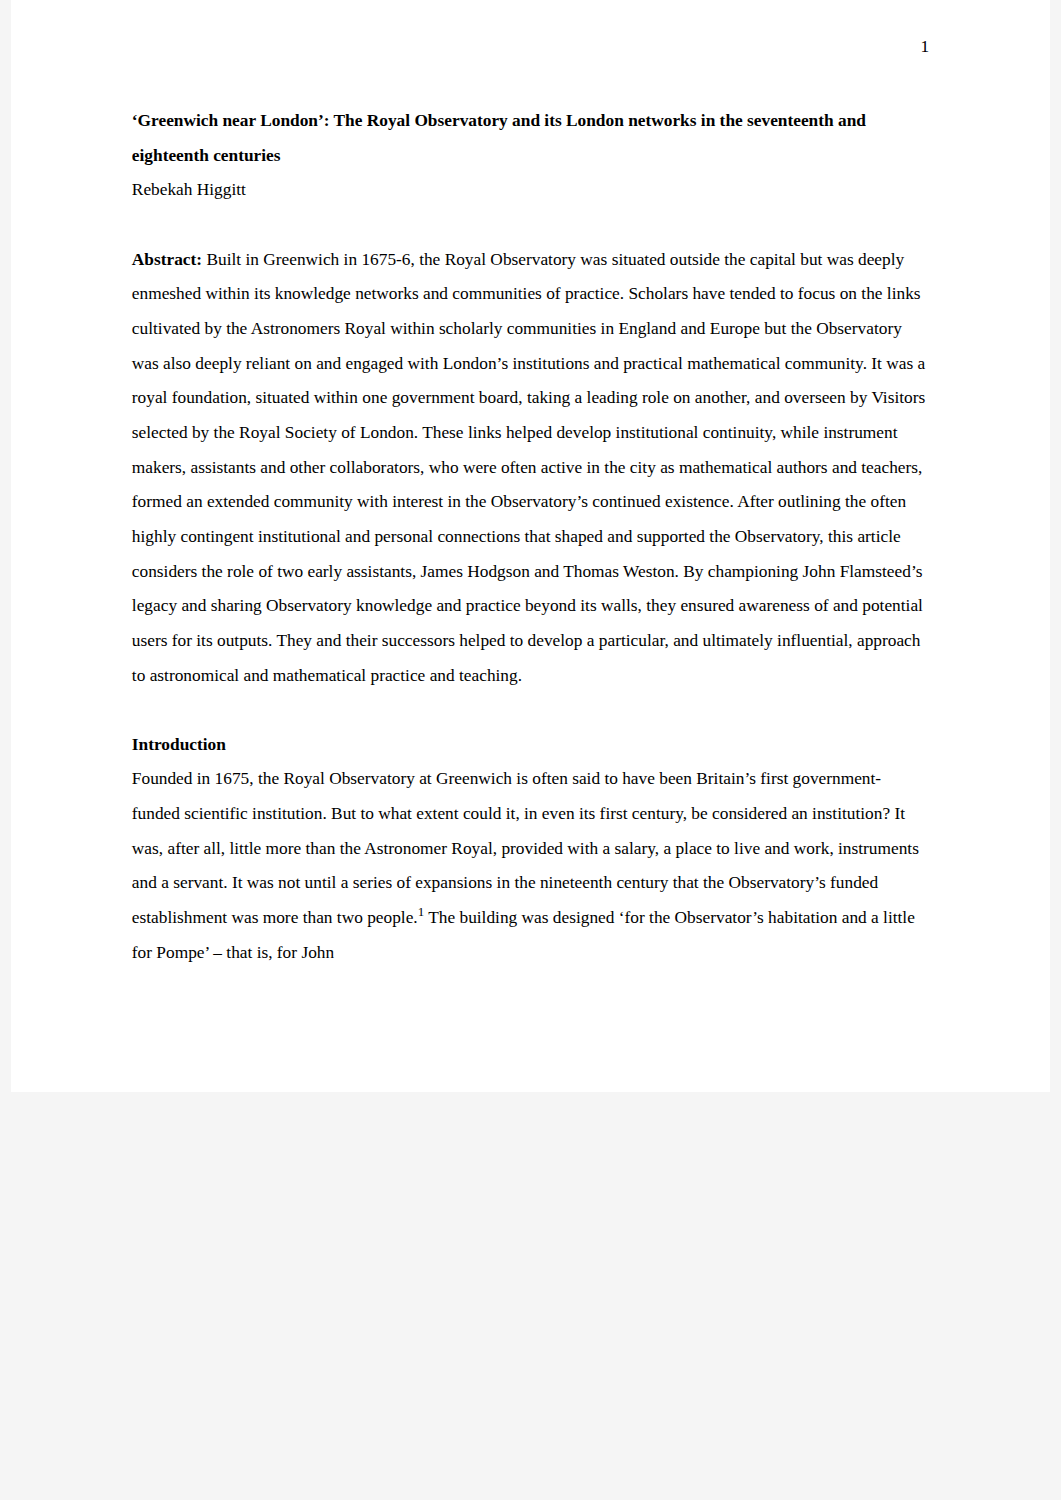1
‘Greenwich near London’: The Royal Observatory and its London networks in the seventeenth and eighteenth centuries
Rebekah Higgitt
Abstract: Built in Greenwich in 1675-6, the Royal Observatory was situated outside the capital but was deeply enmeshed within its knowledge networks and communities of practice. Scholars have tended to focus on the links cultivated by the Astronomers Royal within scholarly communities in England and Europe but the Observatory was also deeply reliant on and engaged with London’s institutions and practical mathematical community. It was a royal foundation, situated within one government board, taking a leading role on another, and overseen by Visitors selected by the Royal Society of London. These links helped develop institutional continuity, while instrument makers, assistants and other collaborators, who were often active in the city as mathematical authors and teachers, formed an extended community with interest in the Observatory’s continued existence. After outlining the often highly contingent institutional and personal connections that shaped and supported the Observatory, this article considers the role of two early assistants, James Hodgson and Thomas Weston. By championing John Flamsteed’s legacy and sharing Observatory knowledge and practice beyond its walls, they ensured awareness of and potential users for its outputs. They and their successors helped to develop a particular, and ultimately influential, approach to astronomical and mathematical practice and teaching.
Introduction
Founded in 1675, the Royal Observatory at Greenwich is often said to have been Britain’s first government-funded scientific institution. But to what extent could it, in even its first century, be considered an institution? It was, after all, little more than the Astronomer Royal, provided with a salary, a place to live and work, instruments and a servant. It was not until a series of expansions in the nineteenth century that the Observatory’s funded establishment was more than two people.1 The building was designed ‘for the Observator’s habitation and a little for Pompe’ – that is, for John